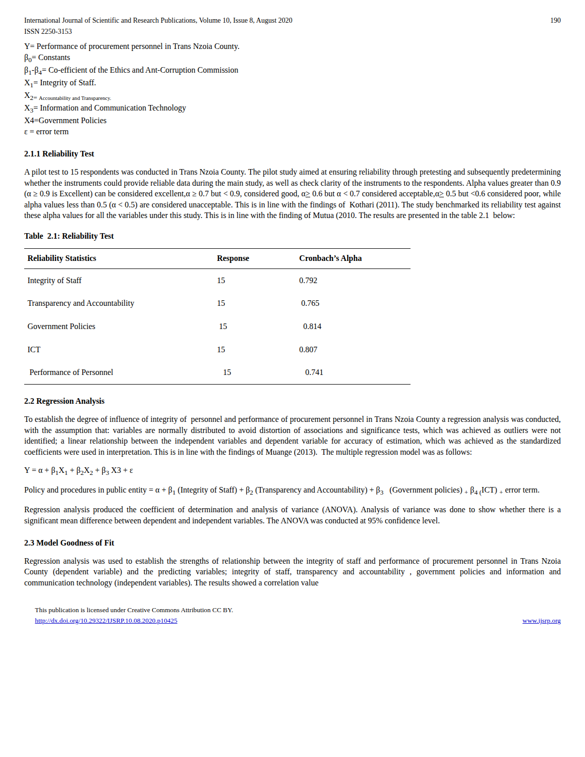International Journal of Scientific and Research Publications, Volume 10, Issue 8, August 2020
190
ISSN 2250-3153
Y= Performance of procurement personnel in Trans Nzoia County.
β0= Constants
β1-β4= Co-efficient of the Ethics and Ant-Corruption Commission
X1= Integrity of Staff.
X2= Accountability and Transparency.
X3= Information and Communication Technology
X4=Government Policies
ε = error term
2.1.1 Reliability Test
A pilot test to 15 respondents was conducted in Trans Nzoia County. The pilot study aimed at ensuring reliability through pretesting and subsequently predetermining whether the instruments could provide reliable data during the main study, as well as check clarity of the instruments to the respondents. Alpha values greater than 0.9 (α ≥ 0.9 is Excellent) can be considered excellent,α ≥ 0.7 but < 0.9, considered good, α> 0.6 but α < 0.7 considered acceptable,α> 0.5 but <0.6 considered poor, while alpha values less than 0.5 (α < 0.5) are considered unacceptable. This is in line with the findings of Kothari (2011). The study benchmarked its reliability test against these alpha values for all the variables under this study. This is in line with the finding of Mutua (2010. The results are presented in the table 2.1 below:
Table 2.1: Reliability Test
| Reliability Statistics | Response | Cronbach’s Alpha |
| --- | --- | --- |
| Integrity of Staff | 15 | 0.792 |
| Transparency and Accountability | 15 | 0.765 |
| Government Policies | 15 | 0.814 |
| ICT | 15 | 0.807 |
| Performance of Personnel | 15 | 0.741 |
2.2 Regression Analysis
To establish the degree of influence of integrity of personnel and performance of procurement personnel in Trans Nzoia County a regression analysis was conducted, with the assumption that: variables are normally distributed to avoid distortion of associations and significance tests, which was achieved as outliers were not identified; a linear relationship between the independent variables and dependent variable for accuracy of estimation, which was achieved as the standardized coefficients were used in interpretation. This is in line with the findings of Muange (2013). The multiple regression model was as follows:
Y = α + β1X1 + β2X2 + β3 X3 + ε
Policy and procedures in public entity = α + β1 (Integrity of Staff) + β2 (Transparency and Accountability) + β3 (Government policies) + β4 (ICT) + error term.
Regression analysis produced the coefficient of determination and analysis of variance (ANOVA). Analysis of variance was done to show whether there is a significant mean difference between dependent and independent variables. The ANOVA was conducted at 95% confidence level.
2.3 Model Goodness of Fit
Regression analysis was used to establish the strengths of relationship between the integrity of staff and performance of procurement personnel in Trans Nzoia County (dependent variable) and the predicting variables; integrity of staff, transparency and accountability , government policies and information and communication technology (independent variables). The results showed a correlation value
This publication is licensed under Creative Commons Attribution CC BY.
http://dx.doi.org/10.29322/IJSRP.10.08.2020.p10425 www.ijsrp.org